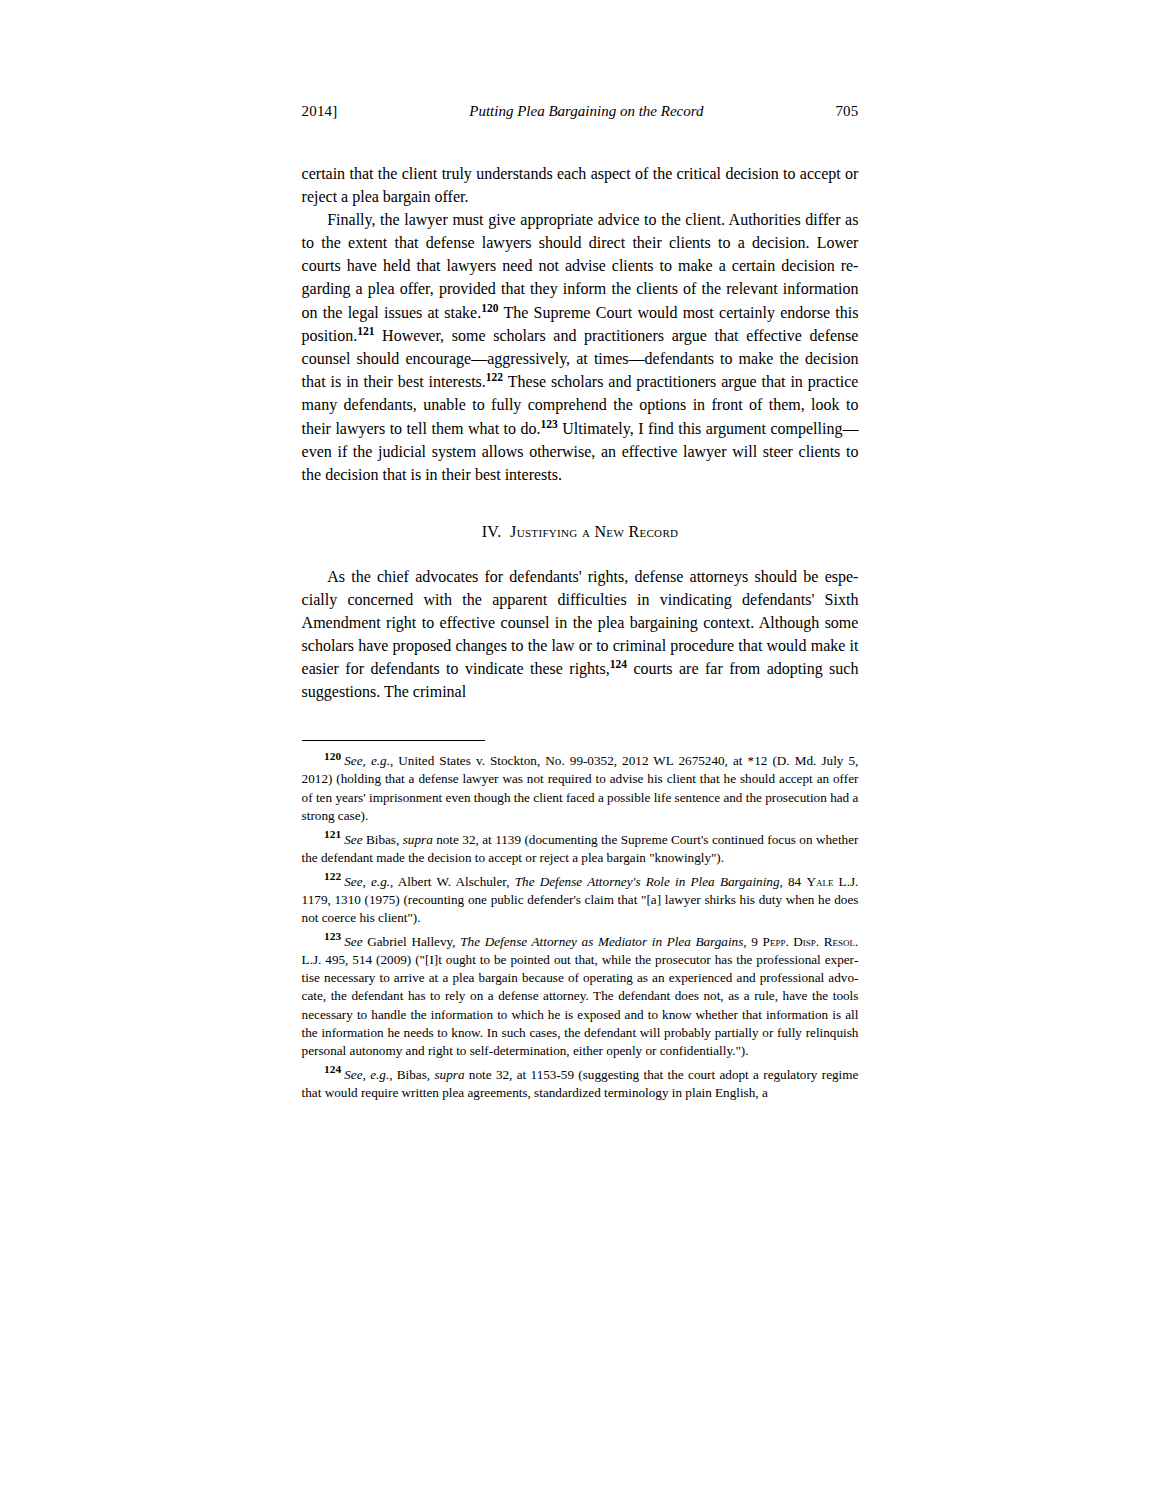2014] Putting Plea Bargaining on the Record 705
certain that the client truly understands each aspect of the critical decision to accept or reject a plea bargain offer.
Finally, the lawyer must give appropriate advice to the client. Authorities differ as to the extent that defense lawyers should direct their clients to a decision. Lower courts have held that lawyers need not advise clients to make a certain decision regarding a plea offer, provided that they inform the clients of the relevant information on the legal issues at stake.120 The Supreme Court would most certainly endorse this position.121 However, some scholars and practitioners argue that effective defense counsel should encourage—aggressively, at times—defendants to make the decision that is in their best interests.122 These scholars and practitioners argue that in practice many defendants, unable to fully comprehend the options in front of them, look to their lawyers to tell them what to do.123 Ultimately, I find this argument compelling—even if the judicial system allows otherwise, an effective lawyer will steer clients to the decision that is in their best interests.
IV. Justifying a New Record
As the chief advocates for defendants' rights, defense attorneys should be especially concerned with the apparent difficulties in vindicating defendants' Sixth Amendment right to effective counsel in the plea bargaining context. Although some scholars have proposed changes to the law or to criminal procedure that would make it easier for defendants to vindicate these rights,124 courts are far from adopting such suggestions. The criminal
120 See, e.g., United States v. Stockton, No. 99-0352, 2012 WL 2675240, at *12 (D. Md. July 5, 2012) (holding that a defense lawyer was not required to advise his client that he should accept an offer of ten years' imprisonment even though the client faced a possible life sentence and the prosecution had a strong case).
121 See Bibas, supra note 32, at 1139 (documenting the Supreme Court's continued focus on whether the defendant made the decision to accept or reject a plea bargain "knowingly").
122 See, e.g., Albert W. Alschuler, The Defense Attorney's Role in Plea Bargaining, 84 Yale L.J. 1179, 1310 (1975) (recounting one public defender's claim that "[a] lawyer shirks his duty when he does not coerce his client").
123 See Gabriel Hallevy, The Defense Attorney as Mediator in Plea Bargains, 9 Pepp. Disp. Resol. L.J. 495, 514 (2009) ("[I]t ought to be pointed out that, while the prosecutor has the professional expertise necessary to arrive at a plea bargain because of operating as an experienced and professional advocate, the defendant has to rely on a defense attorney. The defendant does not, as a rule, have the tools necessary to handle the information to which he is exposed and to know whether that information is all the information he needs to know. In such cases, the defendant will probably partially or fully relinquish personal autonomy and right to self-determination, either openly or confidentially.").
124 See, e.g., Bibas, supra note 32, at 1153-59 (suggesting that the court adopt a regulatory regime that would require written plea agreements, standardized terminology in plain English, a